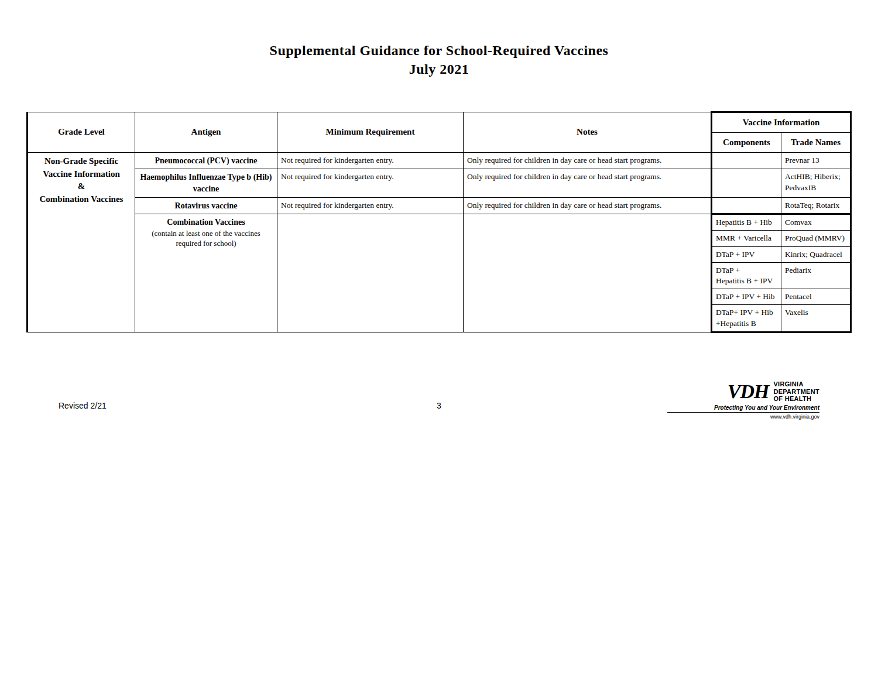Supplemental Guidance for School-Required Vaccines
July 2021
| Grade Level | Antigen | Minimum Requirement | Notes | Vaccine Information |
| --- | --- | --- | --- | --- |
| Components | Trade Names |
| Non-Grade Specific Vaccine Information & Combination Vaccines | Pneumococcal (PCV) vaccine | Not required for kindergarten entry. | Only required for children in day care or head start programs. | | Prevnar 13 |
| Haemophilus Influenzae Type b (Hib) vaccine | Not required for kindergarten entry. | Only required for children in day care or head start programs. | | ActHIB; Hiberix; PedvaxIB |
| Rotavirus vaccine | Not required for kindergarten entry. | Only required for children in day care or head start programs. | | RotaTeq; Rotarix |
| Combination Vaccines (contain at least one of the vaccines required for school) | | | Hepatitis B + Hib | Comvax |
| MMR + Varicella | ProQuad (MMRV) |
| DTaP + IPV | Kinrix; Quadracel |
| DTaP + Hepatitis B + IPV | Pediarix |
| DTaP + IPV + Hib | Pentacel |
| DTaP+ IPV + Hib +Hepatitis B | Vaxelis |
Revised 2/21
3
VDH
VIRGINIA
DEPARTMENT
OF HEALTH
Protecting You and Your Environment
www.vdh.virginia.gov